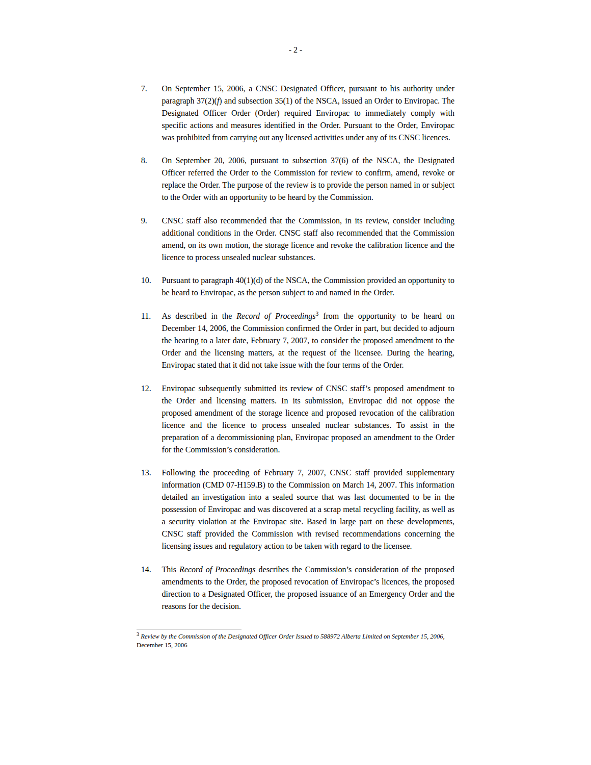- 2 -
On September 15, 2006, a CNSC Designated Officer, pursuant to his authority under paragraph 37(2)(f) and subsection 35(1) of the NSCA, issued an Order to Enviropac. The Designated Officer Order (Order) required Enviropac to immediately comply with specific actions and measures identified in the Order. Pursuant to the Order, Enviropac was prohibited from carrying out any licensed activities under any of its CNSC licences.
On September 20, 2006, pursuant to subsection 37(6) of the NSCA, the Designated Officer referred the Order to the Commission for review to confirm, amend, revoke or replace the Order. The purpose of the review is to provide the person named in or subject to the Order with an opportunity to be heard by the Commission.
CNSC staff also recommended that the Commission, in its review, consider including additional conditions in the Order. CNSC staff also recommended that the Commission amend, on its own motion, the storage licence and revoke the calibration licence and the licence to process unsealed nuclear substances.
Pursuant to paragraph 40(1)(d) of the NSCA, the Commission provided an opportunity to be heard to Enviropac, as the person subject to and named in the Order.
As described in the Record of Proceedings3 from the opportunity to be heard on December 14, 2006, the Commission confirmed the Order in part, but decided to adjourn the hearing to a later date, February 7, 2007, to consider the proposed amendment to the Order and the licensing matters, at the request of the licensee. During the hearing, Enviropac stated that it did not take issue with the four terms of the Order.
Enviropac subsequently submitted its review of CNSC staff’s proposed amendment to the Order and licensing matters. In its submission, Enviropac did not oppose the proposed amendment of the storage licence and proposed revocation of the calibration licence and the licence to process unsealed nuclear substances. To assist in the preparation of a decommissioning plan, Enviropac proposed an amendment to the Order for the Commission’s consideration.
Following the proceeding of February 7, 2007, CNSC staff provided supplementary information (CMD 07-H159.B) to the Commission on March 14, 2007. This information detailed an investigation into a sealed source that was last documented to be in the possession of Enviropac and was discovered at a scrap metal recycling facility, as well as a security violation at the Enviropac site. Based in large part on these developments, CNSC staff provided the Commission with revised recommendations concerning the licensing issues and regulatory action to be taken with regard to the licensee.
This Record of Proceedings describes the Commission’s consideration of the proposed amendments to the Order, the proposed revocation of Enviropac’s licences, the proposed direction to a Designated Officer, the proposed issuance of an Emergency Order and the reasons for the decision.
3 Review by the Commission of the Designated Officer Order Issued to 588972 Alberta Limited on September 15, 2006, December 15, 2006